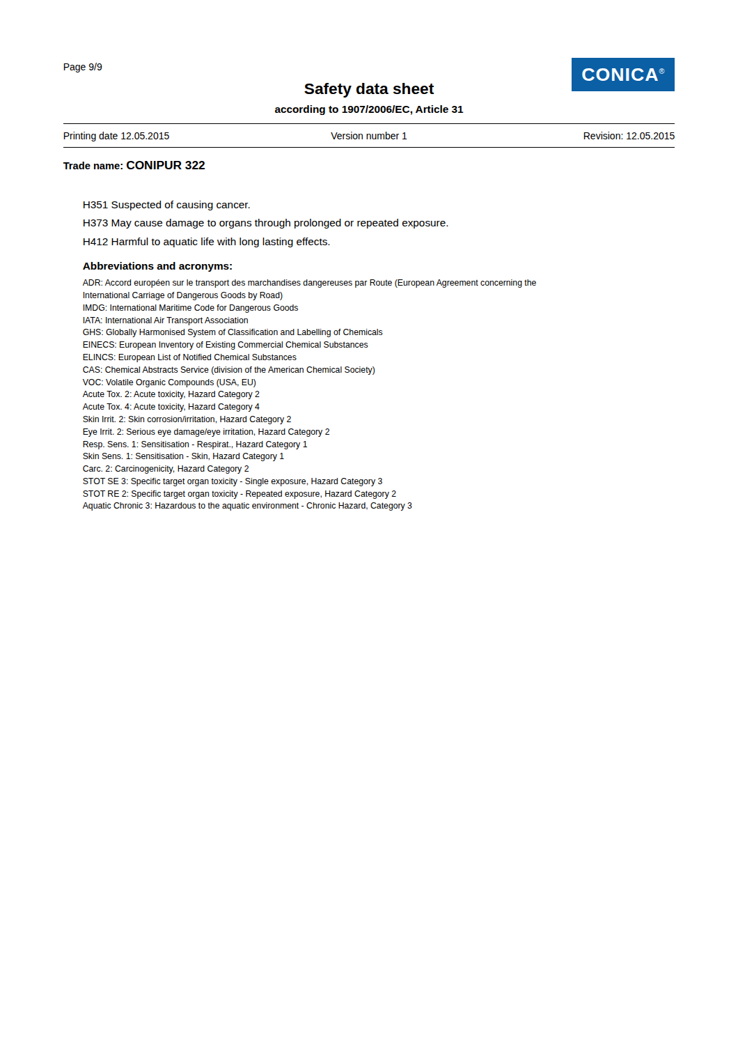Page 9/9
CONICA®
Safety data sheet
according to 1907/2006/EC, Article 31
| Printing date 12.05.2015 | Version number 1 | Revision: 12.05.2015 |
Trade name: CONIPUR 322
H351 Suspected of causing cancer.
H373 May cause damage to organs through prolonged or repeated exposure.
H412 Harmful to aquatic life with long lasting effects.
Abbreviations and acronyms:
ADR: Accord européen sur le transport des marchandises dangereuses par Route (European Agreement concerning theInternational Carriage of Dangerous Goods by Road)
IMDG: International Maritime Code for Dangerous Goods
IATA: International Air Transport Association
GHS: Globally Harmonised System of Classification and Labelling of Chemicals
EINECS: European Inventory of Existing Commercial Chemical Substances
ELINCS: European List of Notified Chemical Substances
CAS: Chemical Abstracts Service (division of the American Chemical Society)
VOC: Volatile Organic Compounds (USA, EU)
Acute Tox. 2: Acute toxicity, Hazard Category 2
Acute Tox. 4: Acute toxicity, Hazard Category 4
Skin Irrit. 2: Skin corrosion/irritation, Hazard Category 2
Eye Irrit. 2: Serious eye damage/eye irritation, Hazard Category 2
Resp. Sens. 1: Sensitisation - Respirat., Hazard Category 1
Skin Sens. 1: Sensitisation - Skin, Hazard Category 1
Carc. 2: Carcinogenicity, Hazard Category 2
STOT SE 3: Specific target organ toxicity - Single exposure, Hazard Category 3
STOT RE 2: Specific target organ toxicity - Repeated exposure, Hazard Category 2
Aquatic Chronic 3: Hazardous to the aquatic environment - Chronic Hazard, Category 3